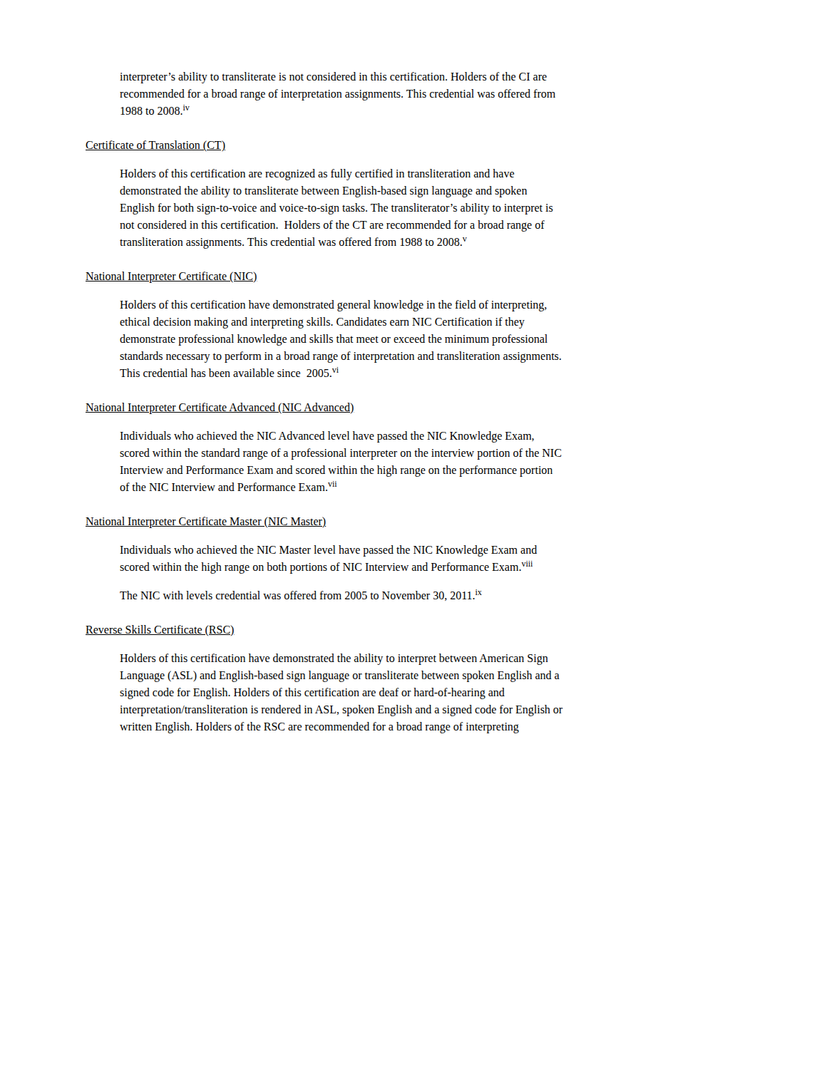interpreter’s ability to transliterate is not considered in this certification. Holders of the CI are recommended for a broad range of interpretation assignments. This credential was offered from 1988 to 2008.iv
Certificate of Translation (CT)
Holders of this certification are recognized as fully certified in transliteration and have demonstrated the ability to transliterate between English-based sign language and spoken English for both sign-to-voice and voice-to-sign tasks. The transliterator’s ability to interpret is not considered in this certification. Holders of the CT are recommended for a broad range of transliteration assignments. This credential was offered from 1988 to 2008.v
National Interpreter Certificate (NIC)
Holders of this certification have demonstrated general knowledge in the field of interpreting, ethical decision making and interpreting skills. Candidates earn NIC Certification if they demonstrate professional knowledge and skills that meet or exceed the minimum professional standards necessary to perform in a broad range of interpretation and transliteration assignments. This credential has been available since 2005.vi
National Interpreter Certificate Advanced (NIC Advanced)
Individuals who achieved the NIC Advanced level have passed the NIC Knowledge Exam, scored within the standard range of a professional interpreter on the interview portion of the NIC Interview and Performance Exam and scored within the high range on the performance portion of the NIC Interview and Performance Exam.vii
National Interpreter Certificate Master (NIC Master)
Individuals who achieved the NIC Master level have passed the NIC Knowledge Exam and scored within the high range on both portions of NIC Interview and Performance Exam.viii
The NIC with levels credential was offered from 2005 to November 30, 2011.ix
Reverse Skills Certificate (RSC)
Holders of this certification have demonstrated the ability to interpret between American Sign Language (ASL) and English-based sign language or transliterate between spoken English and a signed code for English. Holders of this certification are deaf or hard-of-hearing and interpretation/transliteration is rendered in ASL, spoken English and a signed code for English or written English. Holders of the RSC are recommended for a broad range of interpreting